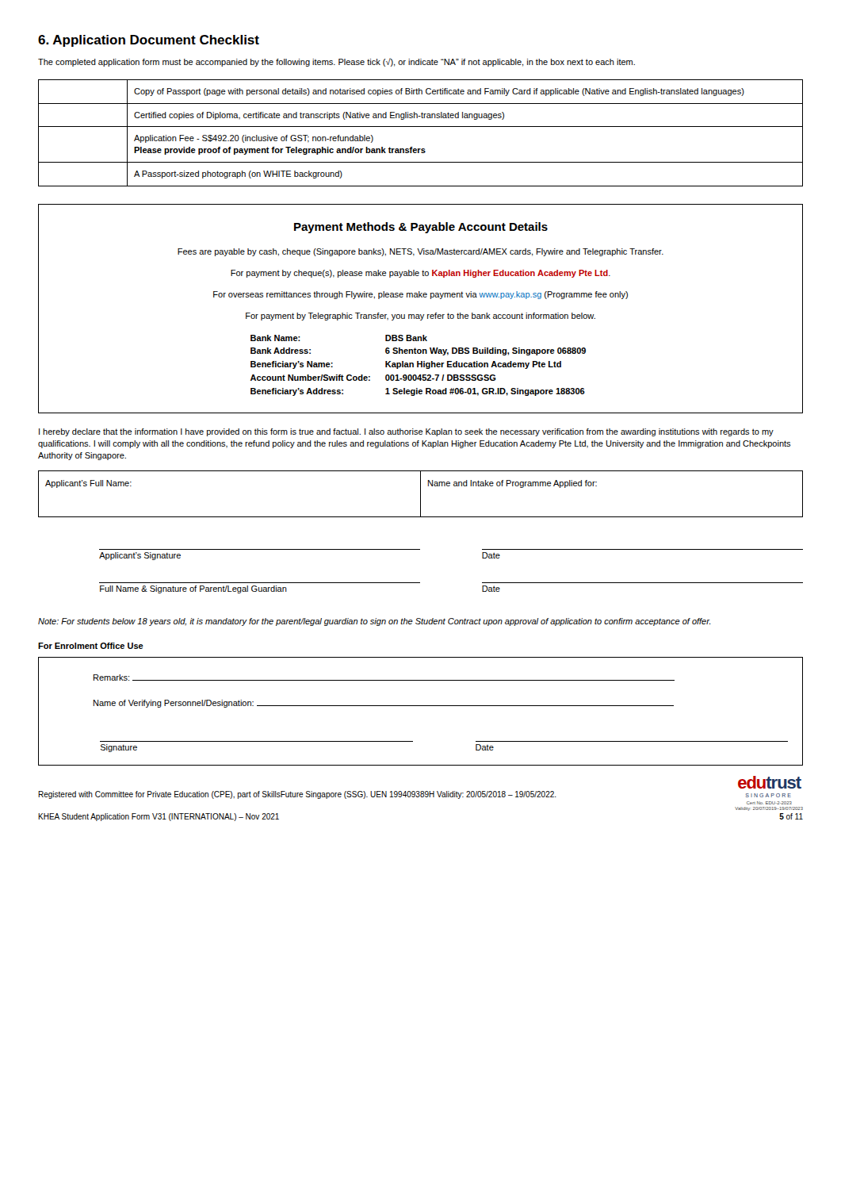6. Application Document Checklist
The completed application form must be accompanied by the following items. Please tick (√), or indicate “NA” if not applicable, in the box next to each item.
| | Copy of Passport (page with personal details) and notarised copies of Birth Certificate and Family Card if applicable (Native and English-translated languages) |
| | Certified copies of Diploma, certificate and transcripts (Native and English-translated languages) |
| | Application Fee - S$492.20 (inclusive of GST; non-refundable) Please provide proof of payment for Telegraphic and/or bank transfers |
| | A Passport-sized photograph (on WHITE background) |
Payment Methods & Payable Account Details
Fees are payable by cash, cheque (Singapore banks), NETS, Visa/Mastercard/AMEX cards, Flywire and Telegraphic Transfer.
For payment by cheque(s), please make payable to Kaplan Higher Education Academy Pte Ltd.
For overseas remittances through Flywire, please make payment via www.pay.kap.sg (Programme fee only)
For payment by Telegraphic Transfer, you may refer to the bank account information below.
| Bank Name: | DBS Bank |
| Bank Address: | 6 Shenton Way, DBS Building, Singapore 068809 |
| Beneficiary’s Name: | Kaplan Higher Education Academy Pte Ltd |
| Account Number/Swift Code: | 001-900452-7 / DBSSSGSG |
| Beneficiary’s Address: | 1 Selegie Road #06-01, GR.ID, Singapore 188306 |
I hereby declare that the information I have provided on this form is true and factual. I also authorise Kaplan to seek the necessary verification from the awarding institutions with regards to my qualifications. I will comply with all the conditions, the refund policy and the rules and regulations of Kaplan Higher Education Academy Pte Ltd, the University and the Immigration and Checkpoints Authority of Singapore.
| Applicant’s Full Name: | Name and Intake of Programme Applied for: |
| | Applicant’s Signature | | Date |
| | Full Name & Signature of Parent/Legal Guardian | | Date |
Note: For students below 18 years old, it is mandatory for the parent/legal guardian to sign on the Student Contract upon approval of application to confirm acceptance of offer.
For Enrolment Office Use
Remarks:
Name of Verifying Personnel/Designation:
| | Signature | | Date |
edu trust
SINGAPORE
Cert No. EDU-2-2023
Validity: 20/07/2019–19/07/2023
Registered with Committee for Private Education (CPE), part of SkillsFuture Singapore (SSG). UEN 199409389H Validity: 20/05/2018 – 19/05/2022.
KHEA Student Application Form V31 (INTERNATIONAL) – Nov 2021 5 of 11